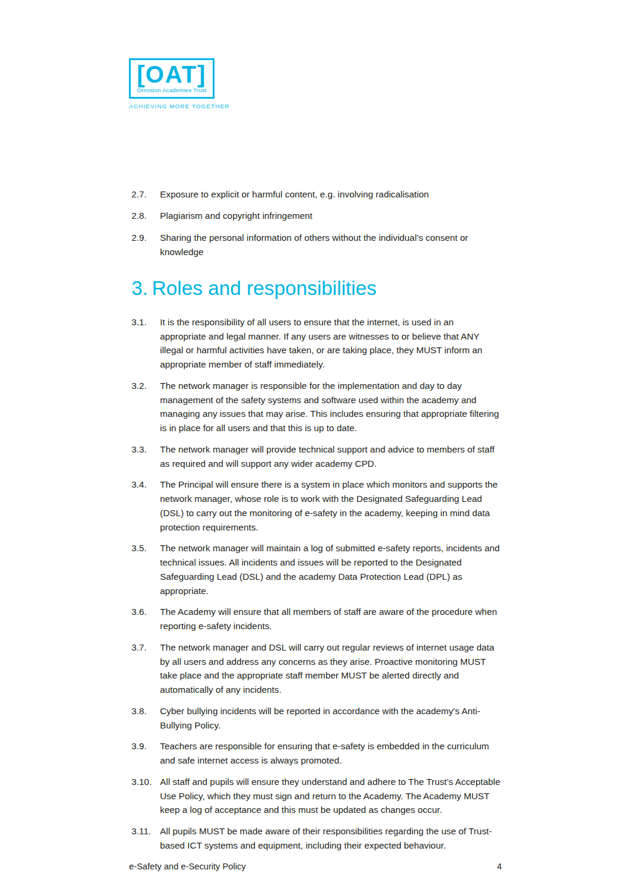[OAT] Ormiston Academies Trust
Achieving more together
2.7.
Exposure to explicit or harmful content, e.g. involving radicalisation
2.8.
Plagiarism and copyright infringement
2.9.
Sharing the personal information of others without the individual’s consent or knowledge
3. Roles and responsibilities
3.1.
It is the responsibility of all users to ensure that the internet, is used in an appropriate and legal manner. If any users are witnesses to or believe that ANY illegal or harmful activities have taken, or are taking place, they MUST inform an appropriate member of staff immediately.
3.2.
The network manager is responsible for the implementation and day to day management of the safety systems and software used within the academy and managing any issues that may arise. This includes ensuring that appropriate filtering is in place for all users and that this is up to date.
3.3.
The network manager will provide technical support and advice to members of staff as required and will support any wider academy CPD.
3.4.
The Principal will ensure there is a system in place which monitors and supports the network manager, whose role is to work with the Designated Safeguarding Lead (DSL) to carry out the monitoring of e-safety in the academy, keeping in mind data protection requirements.
3.5.
The network manager will maintain a log of submitted e-safety reports, incidents and technical issues. All incidents and issues will be reported to the Designated Safeguarding Lead (DSL) and the academy Data Protection Lead (DPL) as appropriate.
3.6.
The Academy will ensure that all members of staff are aware of the procedure when reporting e-safety incidents.
3.7.
The network manager and DSL will carry out regular reviews of internet usage data by all users and address any concerns as they arise. Proactive monitoring MUST take place and the appropriate staff member MUST be alerted directly and automatically of any incidents.
3.8.
Cyber bullying incidents will be reported in accordance with the academy’s Anti-Bullying Policy.
3.9.
Teachers are responsible for ensuring that e-safety is embedded in the curriculum and safe internet access is always promoted.
3.10.
All staff and pupils will ensure they understand and adhere to The Trust’s Acceptable Use Policy, which they must sign and return to the Academy. The Academy MUST keep a log of acceptance and this must be updated as changes occur.
3.11.
All pupils MUST be made aware of their responsibilities regarding the use of Trust-based ICT systems and equipment, including their expected behaviour.
e-Safety and e-Security Policy 4